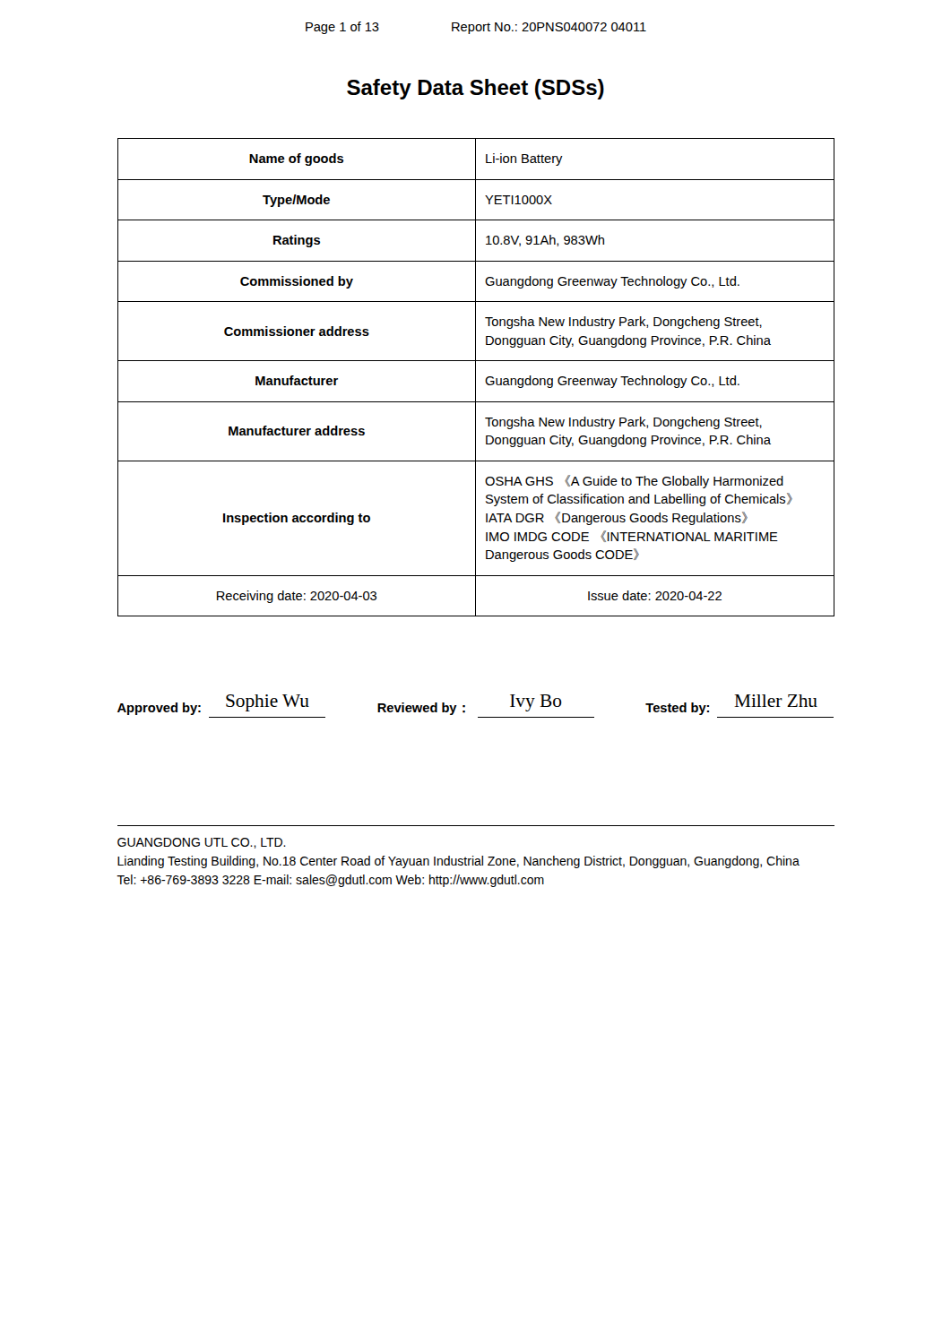Page 1 of 13 Report No.: 20PNS040072 04011
Safety Data Sheet (SDSs)
| Name of goods | Li-ion Battery |
| Type/Mode | YETI1000X |
| Ratings | 10.8V, 91Ah, 983Wh |
| Commissioned by | Guangdong Greenway Technology Co., Ltd. |
| Commissioner address | Tongsha New Industry Park, Dongcheng Street, Dongguan City, Guangdong Province, P.R. China |
| Manufacturer | Guangdong Greenway Technology Co., Ltd. |
| Manufacturer address | Tongsha New Industry Park, Dongcheng Street, Dongguan City, Guangdong Province, P.R. China |
| Inspection according to | OSHA GHS 《A Guide to The Globally Harmonized System of Classification and Labelling of Chemicals》 IATA DGR 《Dangerous Goods Regulations》 IMO IMDG CODE 《INTERNATIONAL MARITIME Dangerous Goods CODE》 |
| Receiving date: 2020-04-03 | Issue date: 2020-04-22 |
Approved by: Sophie Wu
Reviewed by： Ivy Bo
Tested by: Miller Zhu
GUANGDONG UTL CO., LTD.
Lianding Testing Building, No.18 Center Road of Yayuan Industrial Zone, Nancheng District, Dongguan, Guangdong, China
Tel: +86-769-3893 3228 E-mail: sales@gdutl.com Web: http://www.gdutl.com